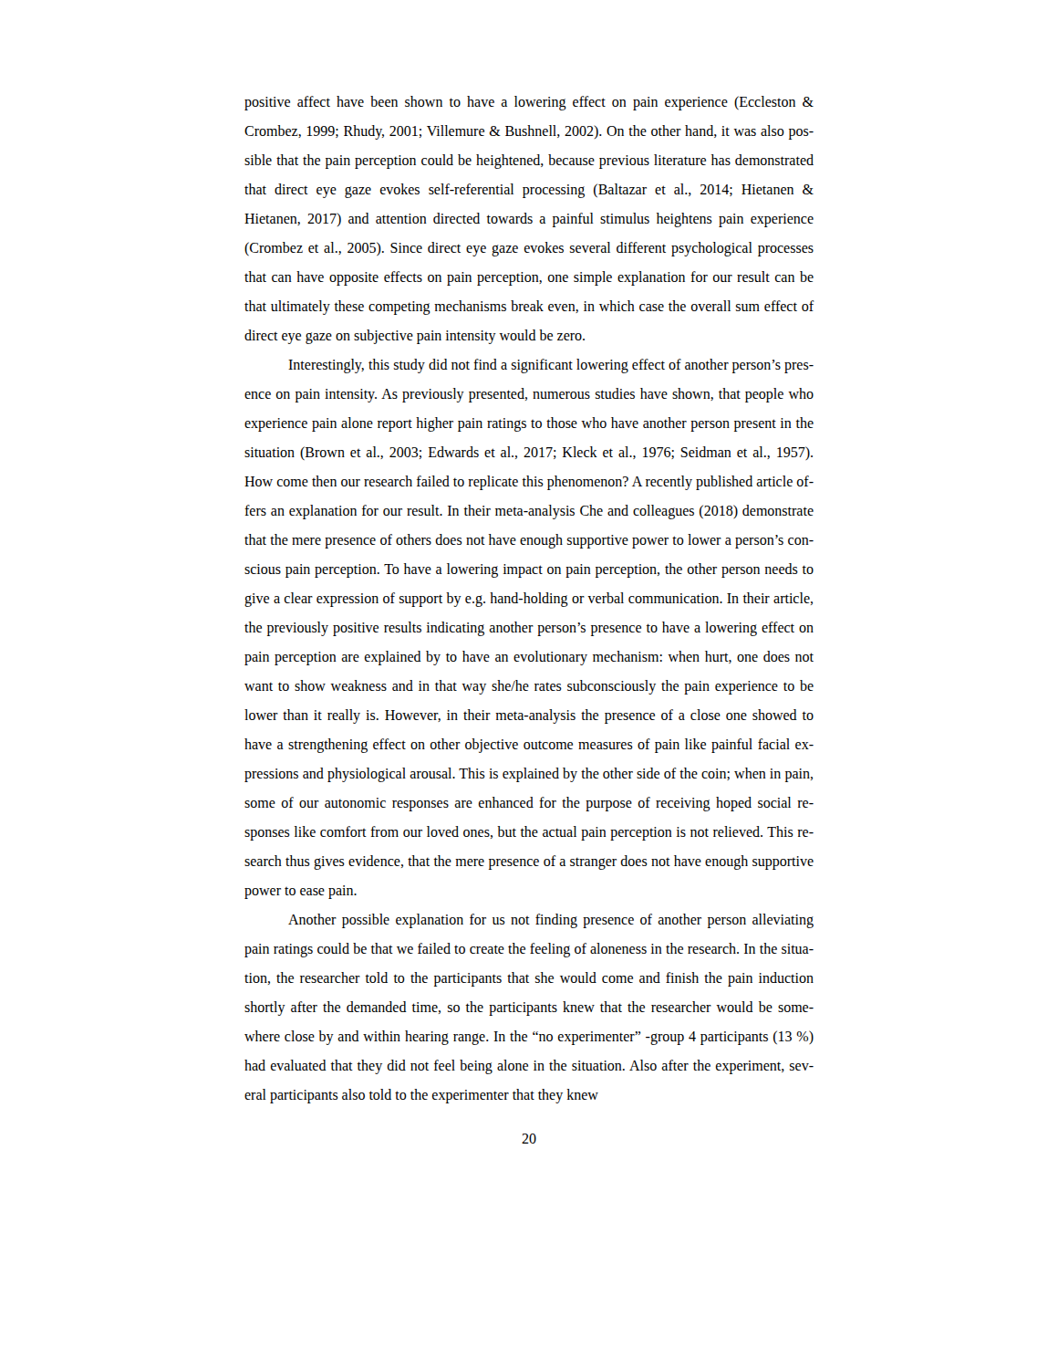positive affect have been shown to have a lowering effect on pain experience (Eccleston & Crombez, 1999; Rhudy, 2001; Villemure & Bushnell, 2002). On the other hand, it was also possible that the pain perception could be heightened, because previous literature has demonstrated that direct eye gaze evokes self-referential processing (Baltazar et al., 2014; Hietanen & Hietanen, 2017) and attention directed towards a painful stimulus heightens pain experience (Crombez et al., 2005). Since direct eye gaze evokes several different psychological processes that can have opposite effects on pain perception, one simple explanation for our result can be that ultimately these competing mechanisms break even, in which case the overall sum effect of direct eye gaze on subjective pain intensity would be zero.
Interestingly, this study did not find a significant lowering effect of another person’s presence on pain intensity. As previously presented, numerous studies have shown, that people who experience pain alone report higher pain ratings to those who have another person present in the situation (Brown et al., 2003; Edwards et al., 2017; Kleck et al., 1976; Seidman et al., 1957). How come then our research failed to replicate this phenomenon? A recently published article offers an explanation for our result. In their meta-analysis Che and colleagues (2018) demonstrate that the mere presence of others does not have enough supportive power to lower a person’s conscious pain perception. To have a lowering impact on pain perception, the other person needs to give a clear expression of support by e.g. hand-holding or verbal communication. In their article, the previously positive results indicating another person’s presence to have a lowering effect on pain perception are explained by to have an evolutionary mechanism: when hurt, one does not want to show weakness and in that way she/he rates subconsciously the pain experience to be lower than it really is. However, in their meta-analysis the presence of a close one showed to have a strengthening effect on other objective outcome measures of pain like painful facial expressions and physiological arousal. This is explained by the other side of the coin; when in pain, some of our autonomic responses are enhanced for the purpose of receiving hoped social responses like comfort from our loved ones, but the actual pain perception is not relieved. This research thus gives evidence, that the mere presence of a stranger does not have enough supportive power to ease pain.
Another possible explanation for us not finding presence of another person alleviating pain ratings could be that we failed to create the feeling of aloneness in the research. In the situation, the researcher told to the participants that she would come and finish the pain induction shortly after the demanded time, so the participants knew that the researcher would be somewhere close by and within hearing range. In the “no experimenter” -group 4 participants (13 %) had evaluated that they did not feel being alone in the situation. Also after the experiment, several participants also told to the experimenter that they knew
20